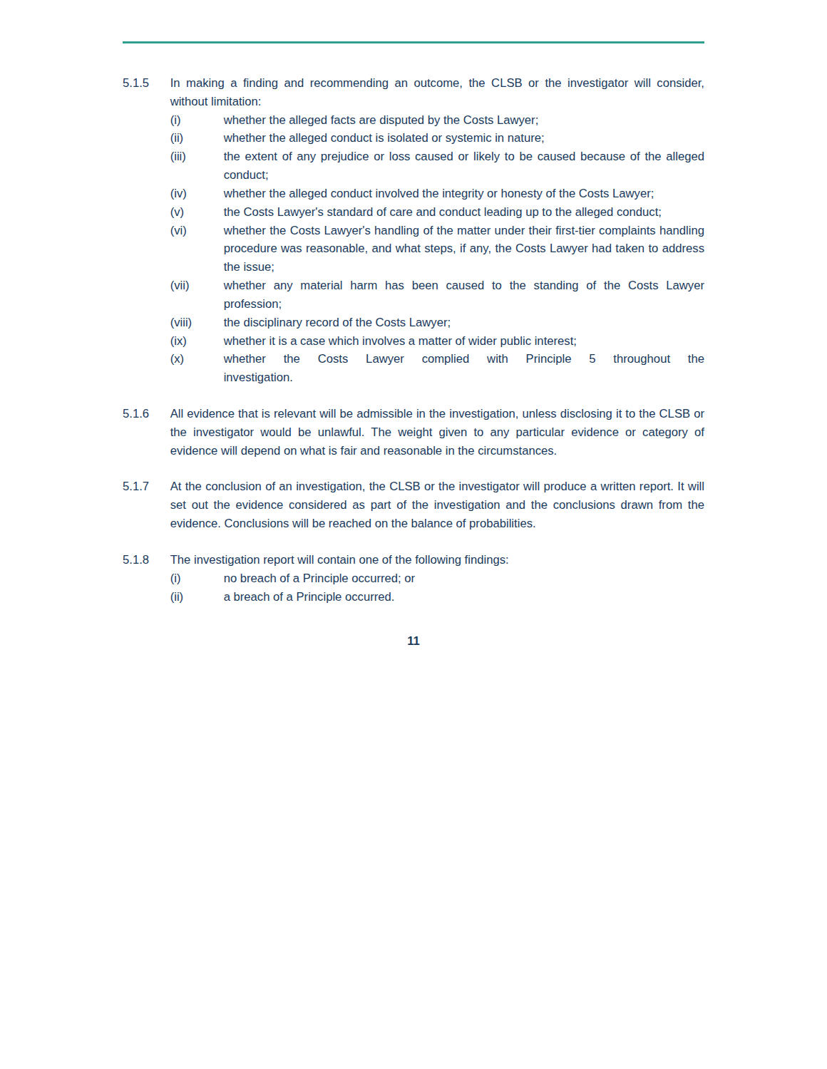5.1.5
In making a finding and recommending an outcome, the CLSB or the investigator will consider, without limitation:
(i) whether the alleged facts are disputed by the Costs Lawyer;
(ii) whether the alleged conduct is isolated or systemic in nature;
(iii) the extent of any prejudice or loss caused or likely to be caused because of the alleged conduct;
(iv) whether the alleged conduct involved the integrity or honesty of the Costs Lawyer;
(v) the Costs Lawyer's standard of care and conduct leading up to the alleged conduct;
(vi) whether the Costs Lawyer's handling of the matter under their first-tier complaints handling procedure was reasonable, and what steps, if any, the Costs Lawyer had taken to address the issue;
(vii) whether any material harm has been caused to the standing of the Costs Lawyer profession;
(viii) the disciplinary record of the Costs Lawyer;
(ix) whether it is a case which involves a matter of wider public interest;
(x) whether the Costs Lawyer complied with Principle 5 throughout theinvestigation.
5.1.6
All evidence that is relevant will be admissible in the investigation, unless disclosing it to the CLSB or the investigator would be unlawful. The weight given to any particular evidence or category of evidence will depend on what is fair and reasonable in the circumstances.
5.1.7
At the conclusion of an investigation, the CLSB or the investigator will produce a written report. It will set out the evidence considered as part of the investigation and the conclusions drawn from the evidence. Conclusions will be reached on the balance of probabilities.
5.1.8
The investigation report will contain one of the following findings:
(i) no breach of a Principle occurred; or
(ii) a breach of a Principle occurred.
11